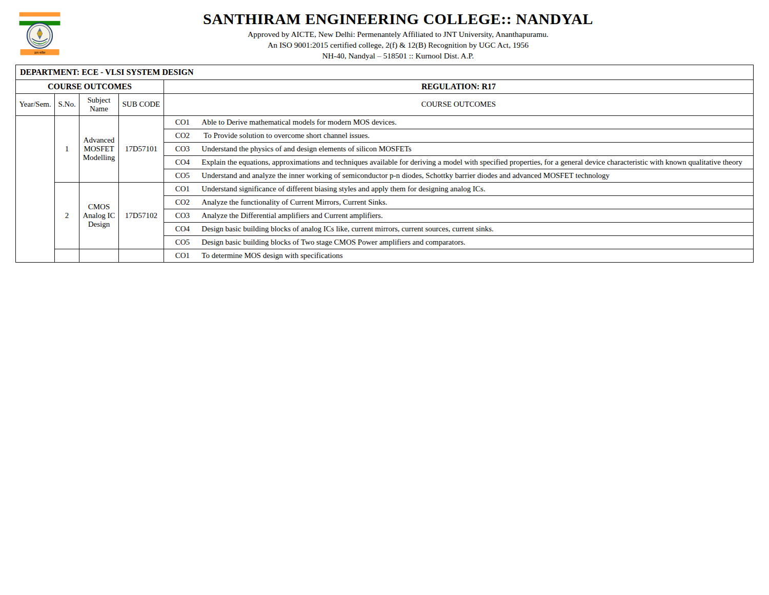SEC ज्ञान शक्ति
SANTHIRAM ENGINEERING COLLEGE:: NANDYAL
Approved by AICTE, New Delhi: Permenantely Affiliated to JNT University, Ananthapuramu.
An ISO 9001:2015 certified college, 2(f) & 12(B) Recognition by UGC Act, 1956
NH-40, Nandyal – 518501 :: Kurnool Dist. A.P.
| DEPARTMENT: ECE - VLSI SYSTEM DESIGN |
| COURSE OUTCOMES | REGULATION: R17 |
| Year/Sem. | S.No. | Subject Name | SUB CODE | COURSE OUTCOMES |
| | 1 | Advanced MOSFET Modelling | 17D57101 | CO1 Able to Derive mathematical models for modern MOS devices. |
| CO2 To Provide solution to overcome short channel issues. |
| CO3 Understand the physics of and design elements of silicon MOSFETs |
| CO4 Explain the equations, approximations and techniques available for deriving a model with specified properties, for a general device characteristic with known qualitative theory |
| CO5 Understand and analyze the inner working of semiconductor p-n diodes, Schottky barrier diodes and advanced MOSFET technology |
| 2 | CMOS Analog IC Design | 17D57102 | CO1 Understand significance of different biasing styles and apply them for designing analog ICs. |
| CO2 Analyze the functionality of Current Mirrors, Current Sinks. |
| CO3 Analyze the Differential amplifiers and Current amplifiers. |
| CO4 Design basic building blocks of analog ICs like, current mirrors, current sources, current sinks. |
| CO5 Design basic building blocks of Two stage CMOS Power amplifiers and comparators. |
| | | | CO1 To determine MOS design with specifications |